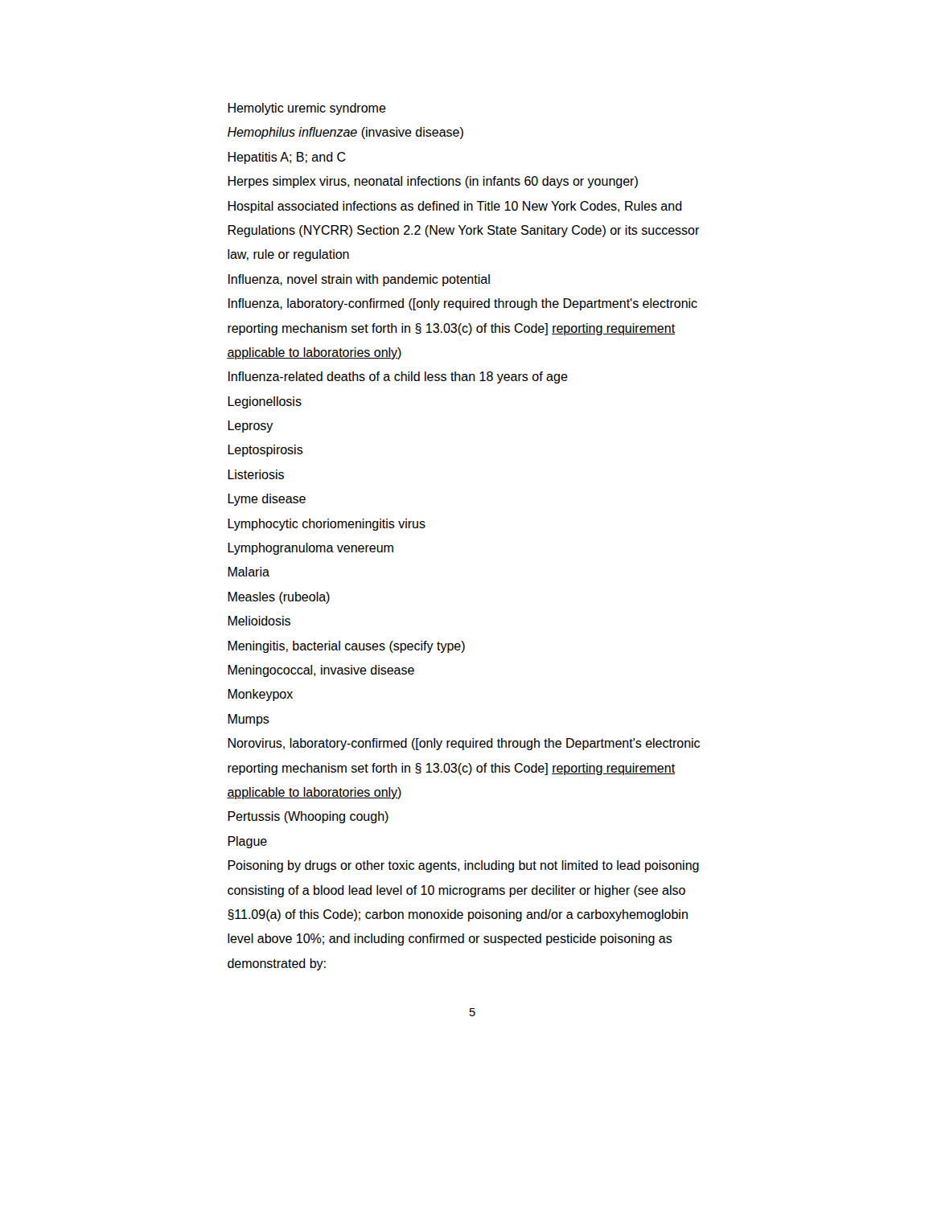Hemolytic uremic syndrome
Hemophilus influenzae (invasive disease)
Hepatitis A; B; and C
Herpes simplex virus, neonatal infections (in infants 60 days or younger)
Hospital associated infections as defined in Title 10 New York Codes, Rules and Regulations (NYCRR) Section 2.2 (New York State Sanitary Code) or its successor law, rule or regulation
Influenza, novel strain with pandemic potential
Influenza, laboratory-confirmed ([only required through the Department's electronic reporting mechanism set forth in § 13.03(c) of this Code] reporting requirement applicable to laboratories only)
Influenza-related deaths of a child less than 18 years of age
Legionellosis
Leprosy
Leptospirosis
Listeriosis
Lyme disease
Lymphocytic choriomeningitis virus
Lymphogranuloma venereum
Malaria
Measles (rubeola)
Melioidosis
Meningitis, bacterial causes (specify type)
Meningococcal, invasive disease
Monkeypox
Mumps
Norovirus, laboratory-confirmed ([only required through the Department's electronic reporting mechanism set forth in § 13.03(c) of this Code] reporting requirement applicable to laboratories only)
Pertussis (Whooping cough)
Plague
Poisoning by drugs or other toxic agents, including but not limited to lead poisoning consisting of a blood lead level of 10 micrograms per deciliter or higher (see also §11.09(a) of this Code); carbon monoxide poisoning and/or a carboxyhemoglobin level above 10%; and including confirmed or suspected pesticide poisoning as demonstrated by:
5